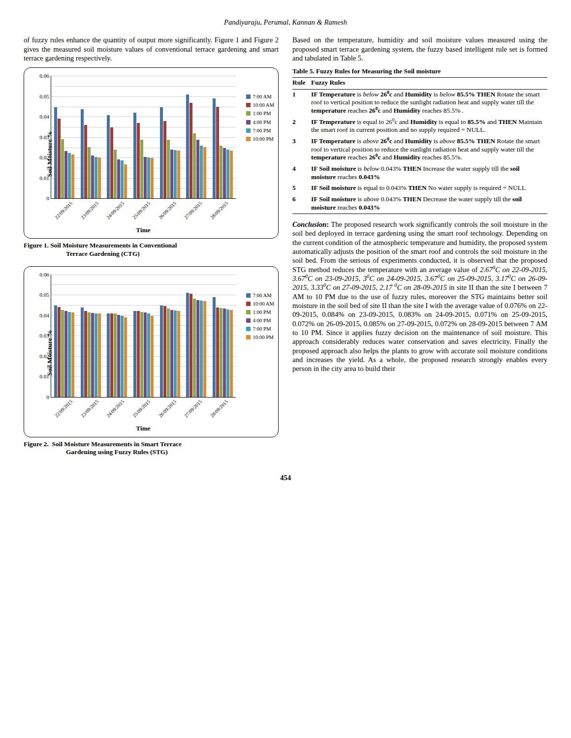Pandiyaraju, Perumal, Kannan & Ramesh
of fuzzy rules enhance the quantity of output more significantly. Figure 1 and Figure 2 gives the measured soil moisture values of conventional terrace gardening and smart terrace gardening respectively.
Soil Moisture %
0.06 0.05 0.04 0.03 0.02 0.01 0
22/09/2015 23/09/2015 24/09/2015 25/09/2015 26/09/2015 27/09/2015 28/09/2015
Time
7:00 AM
10:00 AM
1:00 PM
4:00 PM
7:00 PM
10:00 PM
Figure 1. Soil Moisture Measurements in ConventionalTerrace Gardening (CTG)
Soil Moisture %
0.06 0.05 0.04 0.03 0.02 0.01 0
22/09/2015 23/09/2015 24/09/2015 25/09/2015 26/09/2015 27/09/2015 28/09/2015
Time
7:00 AM
10:00 AM
1:00 PM
4:00 PM
7:00 PM
10:00 PM
Figure 2. Soil Moisture Measurements in Smart TerraceGardening using Fuzzy Rules (STG)
Based on the temperature, humidity and soil moisture values measured using the proposed smart terrace gardening system, the fuzzy based intelligent rule set is formed and tabulated in Table 5.
Table 5. Fuzzy Rules for Measuring the Soil moisture
| Rule | Fuzzy Rules |
| --- | --- |
| 1 | IF Temperature is below 26 0 c and Humidity is below 85.5% THEN Rotate the smart roof to vertical position to reduce the sunlight radiation heat and supply water till the temperature reaches 26 0 c and Humidity reaches 85.5% . |
| 2 | IF Temperature is equal to 26 0 c and Humidity is equal to 85.5% and THEN Maintain the smart roof in current position and no supply required = NULL. |
| 3 | IF Temperature is above 26 0 c and Humidity is above 85.5% THEN Rotate the smart roof to vertical position to reduce the sunlight radiation heat and supply water till the temperature reaches 26 0 c and Humidity reaches 85.5%. |
| 4 | IF Soil moisture is below 0.043% THEN Increase the water supply till the soil moisture reaches 0.043% |
| 5 | IF Soil moisture is equal to 0.043% THEN No water supply is required = NULL |
| 6 | IF Soil moisture is above 0.043% THEN Decrease the water supply till the soil moisture reaches 0.043% |
Conclusion: The proposed research work significantly controls the soil moisture in the soil bed deployed in terrace gardening using the smart roof technology. Depending on the current condition of the atmospheric temperature and humidity, the proposed system automatically adjusts the position of the smart roof and controls the soil moisture in the soil bed. From the serious of experiments conducted, it is observed that the proposed STG method reduces the temperature with an average value of 2.670C on 22-09-2015, 3.670C on 23-09-2015, 30C on 24-09-2015, 3.670C on 25-09-2015, 3.170C on 26-09-2015, 3.330C on 27-09-2015, 2.17 0C on 28-09-2015 in site II than the site I between 7 AM to 10 PM due to the use of fuzzy rules, moreover the STG maintains better soil moisture in the soil bed of site II than the site I with the average value of 0.076% on 22-09-2015, 0.084% on 23-09-2015, 0.083% on 24-09-2015, 0.071% on 25-09-2015, 0.072% on 26-09-2015, 0.085% on 27-09-2015, 0.072% on 28-09-2015 between 7 AM to 10 PM. Since it applies fuzzy decision on the maintenance of soil moisture. This approach considerably reduces water conservation and saves electricity. Finally the proposed approach also helps the plants to grow with accurate soil moisture conditions and increases the yield. As a whole, the proposed research strongly enables every person in the city area to build their
454